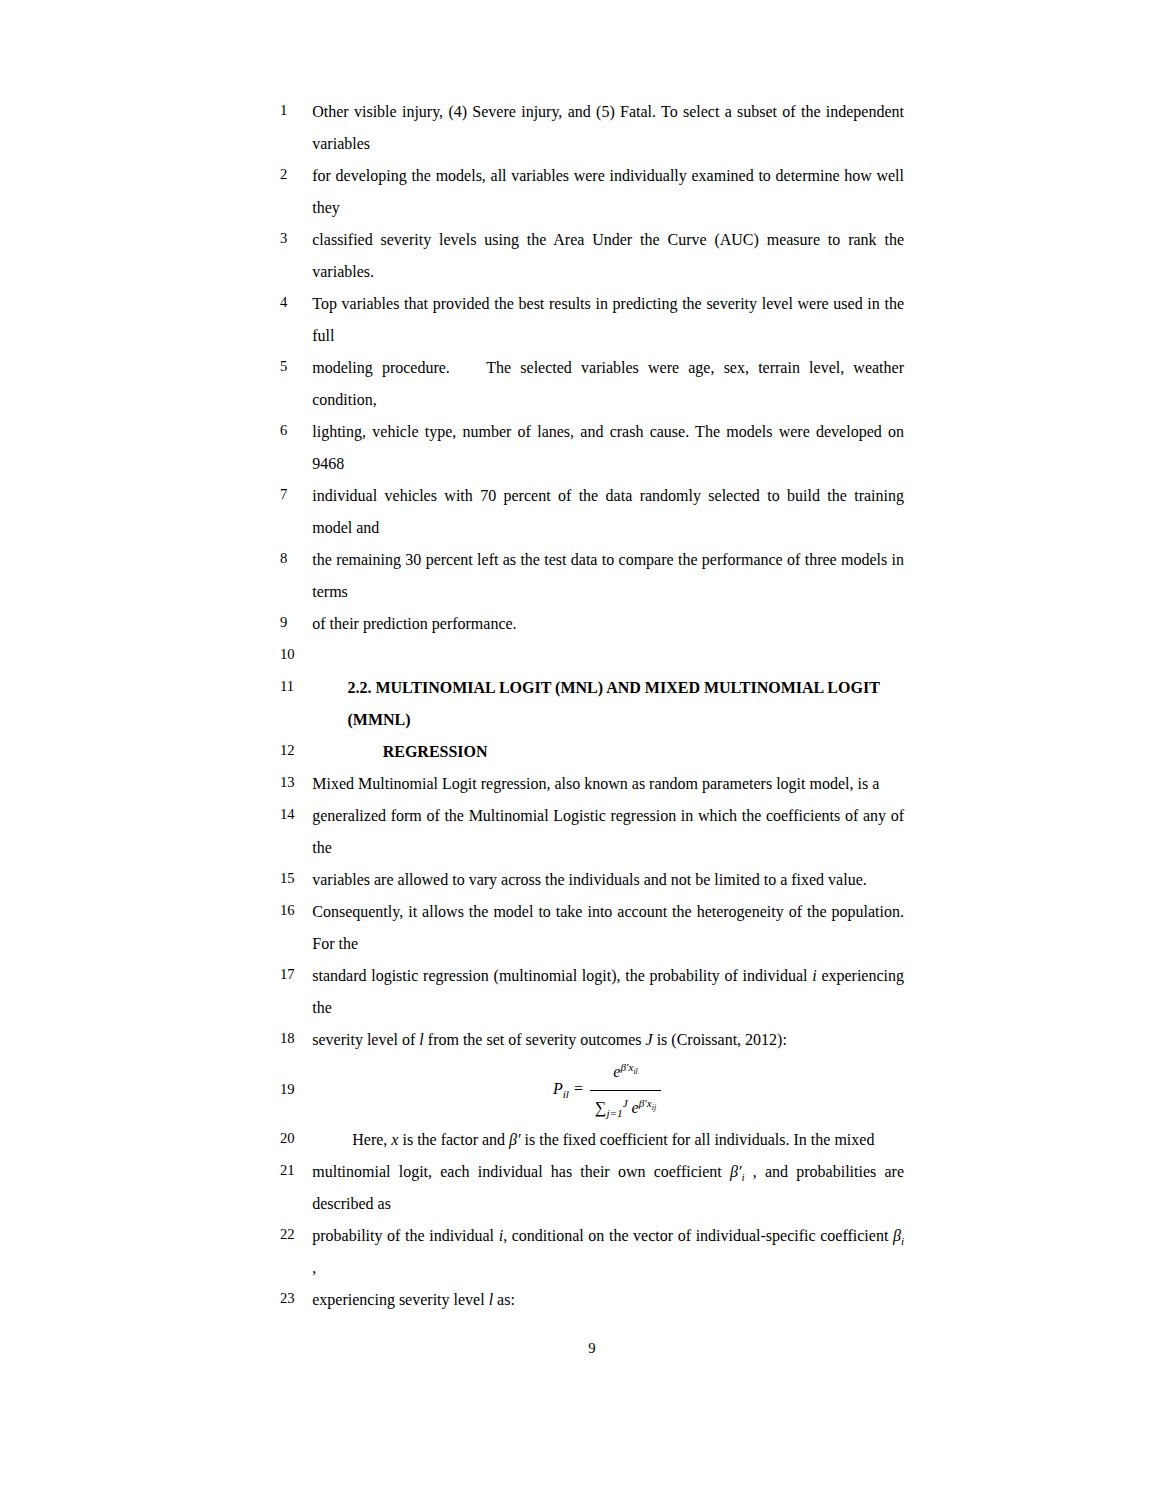1 Other visible injury, (4) Severe injury, and (5) Fatal. To select a subset of the independent variables
2 for developing the models, all variables were individually examined to determine how well they
3 classified severity levels using the Area Under the Curve (AUC) measure to rank the variables.
4 Top variables that provided the best results in predicting the severity level were used in the full
5 modeling procedure. The selected variables were age, sex, terrain level, weather condition,
6 lighting, vehicle type, number of lanes, and crash cause. The models were developed on 9468
7 individual vehicles with 70 percent of the data randomly selected to build the training model and
8 the remaining 30 percent left as the test data to compare the performance of three models in terms
9 of their prediction performance.
10
11
2.2. MULTINOMIAL LOGIT (MNL) AND MIXED MULTINOMIAL LOGIT (MMNL)
12 REGRESSION
13 Mixed Multinomial Logit regression, also known as random parameters logit model, is a
14 generalized form of the Multinomial Logistic regression in which the coefficients of any of the
15 variables are allowed to vary across the individuals and not be limited to a fixed value.
16 Consequently, it allows the model to take into account the heterogeneity of the population. For the
17 standard logistic regression (multinomial logit), the probability of individual i experiencing the
18 severity level of l from the set of severity outcomes J is (Croissant, 2012):
19 Pil = eβ′xil ∑j=1J eβ′xij
20 Here, x is the factor and β′ is the fixed coefficient for all individuals. In the mixed
21 multinomial logit, each individual has their own coefficient β′i , and probabilities are described as
22 probability of the individual i, conditional on the vector of individual-specific coefficient βi ,
23 experiencing severity level l as:
9